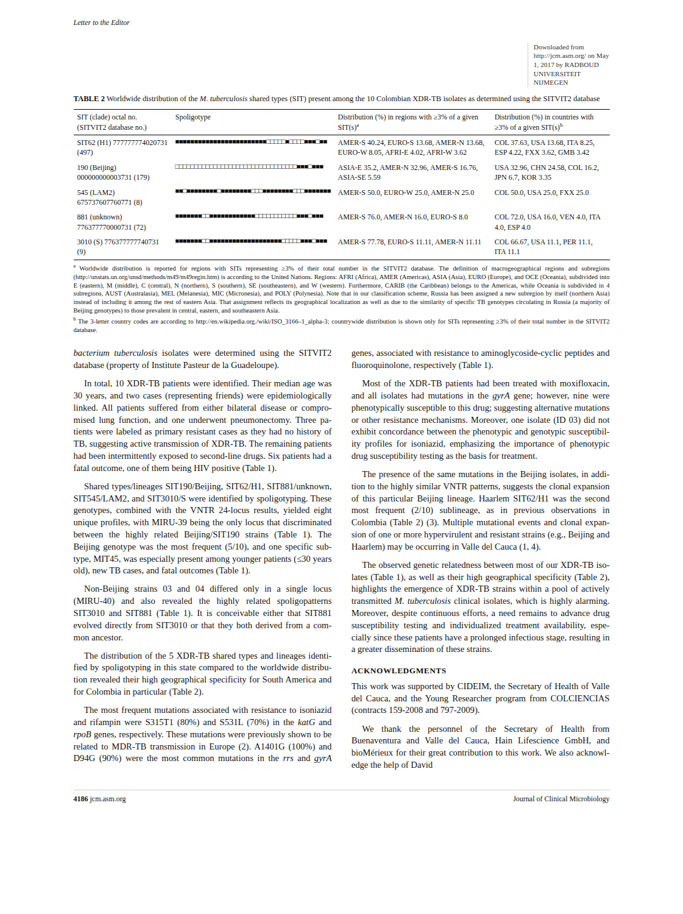Letter to the Editor
Downloaded from http://jcm.asm.org/ on May 1, 2017 by RADBOUD UNIVERSITEIT NIJMEGEN
TABLE 2 Worldwide distribution of the M. tuberculosis shared types (SIT) present among the 10 Colombian XDR-TB isolates as determined using the SITVIT2 database
| SIT (clade) octal no. (SITVIT2 database no.) | Spoligotype | Distribution (%) in regions with ≥3% of a given SIT(s) a | Distribution (%) in countries with ≥3% of a given SIT(s) b |
| --- | --- | --- | --- |
| SIT62 (H1) 777777774020731 (497) | ■■■■■■■■■■■■■■■■■■■■■■■■□□□□□■□□□□■■■□■■ | AMER-S 40.24, EURO-S 13.68, AMER-N 13.68, EURO-W 8.05, AFRI-E 4.02, AFRI-W 3.62 | COL 37.63, USA 13.68, ITA 8.25, ESP 4.22, FXX 3.62, GMB 3.42 |
| 190 (Beijing) 000000000003731 (179) | □□□□□□□□□□□□□□□□□□□□□□□□□□□□□□□□■■■□■■■ | ASIA-E 35.2, AMER-N 32.96, AMER-S 16.76, ASIA-SE 5.59 | USA 32.96, CHN 24.58, COL 16.2, JPN 6.7, KOR 3.35 |
| 545 (LAM2) 675737607760771 (8) | ■■□■■■■■■■■□■■■■■■■■□□□■■■■■■■■□□□■■■■■■■ | AMER-S 50.0, EURO-W 25.0, AMER-N 25.0 | COL 50.0, USA 25.0, FXX 25.0 |
| 881 (unknown) 776377770000731 (72) | ■■■■■■■□□■■■■■■■■■■■■□□□□□□□□□□□■■■□■■■ | AMER-S 76.0, AMER-N 16.0, EURO-S 8.0 | COL 72.0, USA 16.0, VEN 4.0, ITA 4.0, ESP 4.0 |
| 3010 (S) 776377777740731 (9) | ■■■■■■■□□■■■■■■■■■■■■■■■■■■■□□□□□■■■□■■■ | AMER-S 77.78, EURO-S 11.11, AMER-N 11.11 | COL 66.67, USA 11.1, PER 11.1, ITA 11.1 |
a Worldwide distribution is reported for regions with SITs representing ≥3% of their total number in the SITVIT2 database. The definition of macrogeographical regions and subregions (http://unstats.un.org/unsd/methods/m49/m49regin.htm) is according to the United Nations. Regions: AFRI (Africa), AMER (Americas), ASIA (Asia), EURO (Europe), and OCE (Oceania), subdivided into E (eastern), M (middle), C (central), N (northern), S (southern), SE (southeastern), and W (western). Furthermore, CARIB (the Caribbean) belongs to the Americas, while Oceania is subdivided in 4 subregions, AUST (Australasia), MEL (Melanesia), MIC (Micronesia), and POLY (Polynesia). Note that in our classification scheme, Russia has been assigned a new subregion by itself (northern Asia) instead of including it among the rest of eastern Asia. That assignment reflects its geographical localization as well as due to the similarity of specific TB genotypes circulating in Russia (a majority of Beijing genotypes) to those prevalent in central, eastern, and southeastern Asia.
b The 3-letter country codes are according to http://en.wikipedia.org./wiki/ISO_3166–1_alpha-3; countrywide distribution is shown only for SITs representing ≥3% of their total number in the SITVIT2 database.
bacterium tuberculosis isolates were determined using the SITVIT2 database (property of Institute Pasteur de la Guadeloupe).
In total, 10 XDR-TB patients were identified. Their median age was 30 years, and two cases (representing friends) were epidemiologically linked. All patients suffered from either bilateral disease or compromised lung function, and one underwent pneumonectomy. Three patients were labeled as primary resistant cases as they had no history of TB, suggesting active transmission of XDR-TB. The remaining patients had been intermittently exposed to second-line drugs. Six patients had a fatal outcome, one of them being HIV positive (Table 1).
Shared types/lineages SIT190/Beijing, SIT62/H1, SIT881/unknown, SIT545/LAM2, and SIT3010/S were identified by spoligotyping. These genotypes, combined with the VNTR 24-locus results, yielded eight unique profiles, with MIRU-39 being the only locus that discriminated between the highly related Beijing/SIT190 strains (Table 1). The Beijing genotype was the most frequent (5/10), and one specific subtype, MIT45, was especially present among younger patients (≤30 years old), new TB cases, and fatal outcomes (Table 1).
Non-Beijing strains 03 and 04 differed only in a single locus (MIRU-40) and also revealed the highly related spoligopatterns SIT3010 and SIT881 (Table 1). It is conceivable either that SIT881 evolved directly from SIT3010 or that they both derived from a common ancestor.
The distribution of the 5 XDR-TB shared types and lineages identified by spoligotyping in this state compared to the worldwide distribution revealed their high geographical specificity for South America and for Colombia in particular (Table 2).
The most frequent mutations associated with resistance to isoniazid and rifampin were S315T1 (80%) and S531L (70%) in the katG and rpoB genes, respectively. These mutations were previously shown to be related to MDR-TB transmission in Europe (2). A1401G (100%) and D94G (90%) were the most common mutations in the rrs and gyrA genes, associated with resistance to aminoglycoside-cyclic peptides and fluoroquinolone, respectively (Table 1).
Most of the XDR-TB patients had been treated with moxifloxacin, and all isolates had mutations in the gyrA gene; however, nine were phenotypically susceptible to this drug; suggesting alternative mutations or other resistance mechanisms. Moreover, one isolate (ID 03) did not exhibit concordance between the phenotypic and genotypic susceptibility profiles for isoniazid, emphasizing the importance of phenotypic drug susceptibility testing as the basis for treatment.
The presence of the same mutations in the Beijing isolates, in addition to the highly similar VNTR patterns, suggests the clonal expansion of this particular Beijing lineage. Haarlem SIT62/H1 was the second most frequent (2/10) sublineage, as in previous observations in Colombia (Table 2) (3). Multiple mutational events and clonal expansion of one or more hypervirulent and resistant strains (e.g., Beijing and Haarlem) may be occurring in Valle del Cauca (1, 4).
The observed genetic relatedness between most of our XDR-TB isolates (Table 1), as well as their high geographical specificity (Table 2), highlights the emergence of XDR-TB strains within a pool of actively transmitted M. tuberculosis clinical isolates, which is highly alarming. Moreover, despite continuous efforts, a need remains to advance drug susceptibility testing and individualized treatment availability, especially since these patients have a prolonged infectious stage, resulting in a greater dissemination of these strains.
Acknowledgments
This work was supported by CIDEIM, the Secretary of Health of Valle del Cauca, and the Young Researcher program from COLCIENCIAS (contracts 159-2008 and 797-2009).
We thank the personnel of the Secretary of Health from Buenaventura and Valle del Cauca, Hain Lifescience GmbH, and bioMérieux for their great contribution to this work. We also acknowledge the help of David
4186 jcm.asm.org Journal of Clinical Microbiology